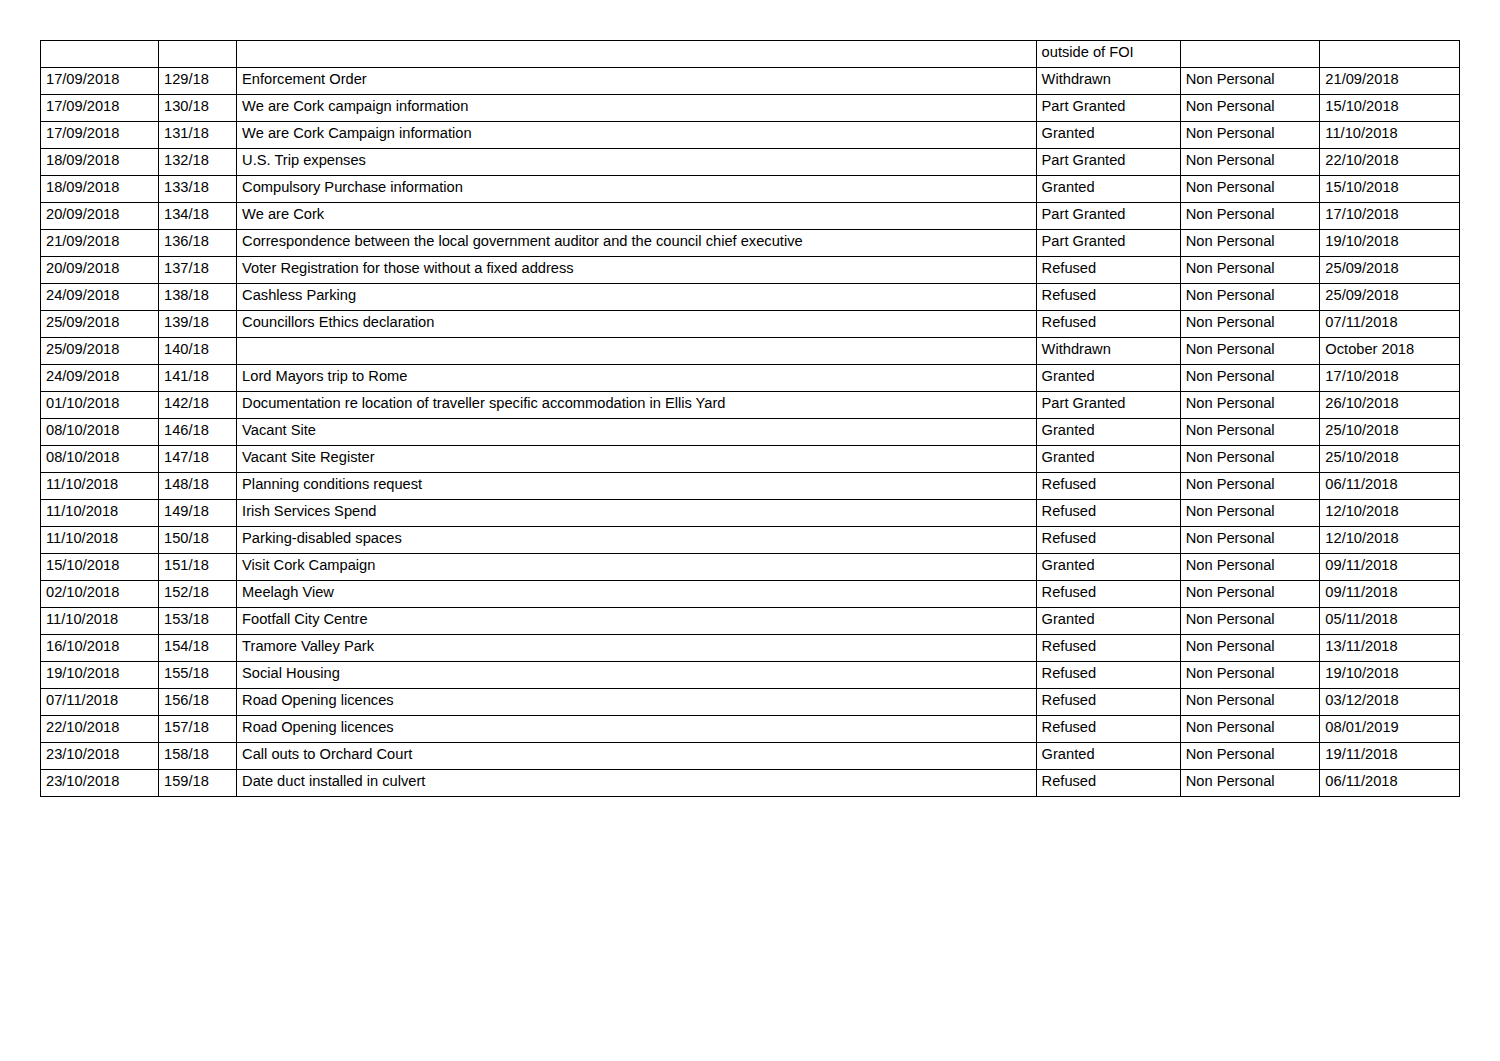| | | | outside of FOI | | |
| 17/09/2018 | 129/18 | Enforcement Order | Withdrawn | Non Personal | 21/09/2018 |
| 17/09/2018 | 130/18 | We are Cork campaign information | Part Granted | Non Personal | 15/10/2018 |
| 17/09/2018 | 131/18 | We are Cork Campaign information | Granted | Non Personal | 11/10/2018 |
| 18/09/2018 | 132/18 | U.S. Trip expenses | Part Granted | Non Personal | 22/10/2018 |
| 18/09/2018 | 133/18 | Compulsory Purchase information | Granted | Non Personal | 15/10/2018 |
| 20/09/2018 | 134/18 | We are Cork | Part Granted | Non Personal | 17/10/2018 |
| 21/09/2018 | 136/18 | Correspondence between the local government auditor and the council chief executive | Part Granted | Non Personal | 19/10/2018 |
| 20/09/2018 | 137/18 | Voter Registration for those without a fixed address | Refused | Non Personal | 25/09/2018 |
| 24/09/2018 | 138/18 | Cashless Parking | Refused | Non Personal | 25/09/2018 |
| 25/09/2018 | 139/18 | Councillors Ethics declaration | Refused | Non Personal | 07/11/2018 |
| 25/09/2018 | 140/18 | | Withdrawn | Non Personal | October 2018 |
| 24/09/2018 | 141/18 | Lord Mayors trip to Rome | Granted | Non Personal | 17/10/2018 |
| 01/10/2018 | 142/18 | Documentation re location of traveller specific accommodation in Ellis Yard | Part Granted | Non Personal | 26/10/2018 |
| 08/10/2018 | 146/18 | Vacant Site | Granted | Non Personal | 25/10/2018 |
| 08/10/2018 | 147/18 | Vacant Site Register | Granted | Non Personal | 25/10/2018 |
| 11/10/2018 | 148/18 | Planning conditions request | Refused | Non Personal | 06/11/2018 |
| 11/10/2018 | 149/18 | Irish Services Spend | Refused | Non Personal | 12/10/2018 |
| 11/10/2018 | 150/18 | Parking-disabled spaces | Refused | Non Personal | 12/10/2018 |
| 15/10/2018 | 151/18 | Visit Cork Campaign | Granted | Non Personal | 09/11/2018 |
| 02/10/2018 | 152/18 | Meelagh View | Refused | Non Personal | 09/11/2018 |
| 11/10/2018 | 153/18 | Footfall City Centre | Granted | Non Personal | 05/11/2018 |
| 16/10/2018 | 154/18 | Tramore Valley Park | Refused | Non Personal | 13/11/2018 |
| 19/10/2018 | 155/18 | Social Housing | Refused | Non Personal | 19/10/2018 |
| 07/11/2018 | 156/18 | Road Opening licences | Refused | Non Personal | 03/12/2018 |
| 22/10/2018 | 157/18 | Road Opening licences | Refused | Non Personal | 08/01/2019 |
| 23/10/2018 | 158/18 | Call outs to Orchard Court | Granted | Non Personal | 19/11/2018 |
| 23/10/2018 | 159/18 | Date duct installed in culvert | Refused | Non Personal | 06/11/2018 |